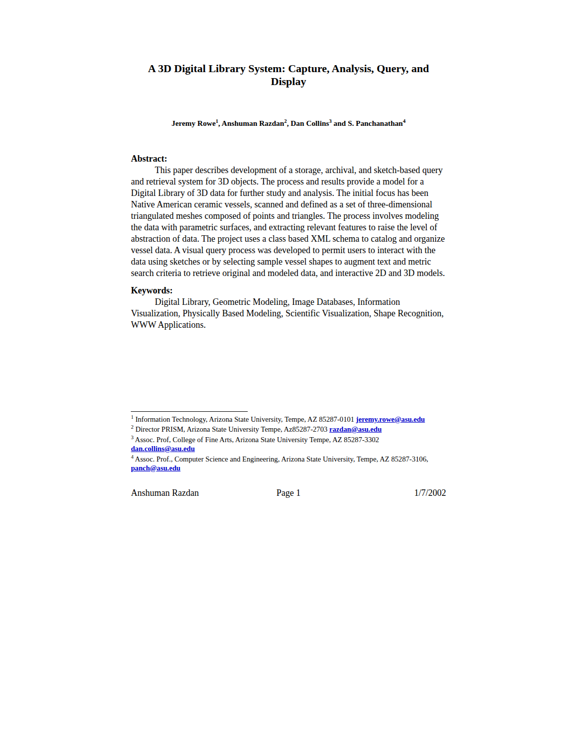A 3D Digital Library System: Capture, Analysis, Query, and Display
Jeremy Rowe1, Anshuman Razdan2, Dan Collins3 and S. Panchanathan4
Abstract:
This paper describes development of a storage, archival, and sketch-based query and retrieval system for 3D objects. The process and results provide a model for a Digital Library of 3D data for further study and analysis. The initial focus has been Native American ceramic vessels, scanned and defined as a set of three-dimensional triangulated meshes composed of points and triangles. The process involves modeling the data with parametric surfaces, and extracting relevant features to raise the level of abstraction of data. The project uses a class based XML schema to catalog and organize vessel data. A visual query process was developed to permit users to interact with the data using sketches or by selecting sample vessel shapes to augment text and metric search criteria to retrieve original and modeled data, and interactive 2D and 3D models.
Keywords:
Digital Library, Geometric Modeling, Image Databases, Information Visualization, Physically Based Modeling, Scientific Visualization, Shape Recognition, WWW Applications.
1 Information Technology, Arizona State University, Tempe, AZ 85287-0101 jeremy.rowe@asu.edu
2 Director PRISM, Arizona State University Tempe, Az85287-2703 razdan@asu.edu
3 Assoc. Prof, College of Fine Arts, Arizona State University Tempe, AZ 85287-3302
dan.collins@asu.edu
4 Assoc. Prof., Computer Science and Engineering, Arizona State University, Tempe, AZ 85287-3106,
panch@asu.edu
Anshuman Razdan
Page 1
1/7/2002